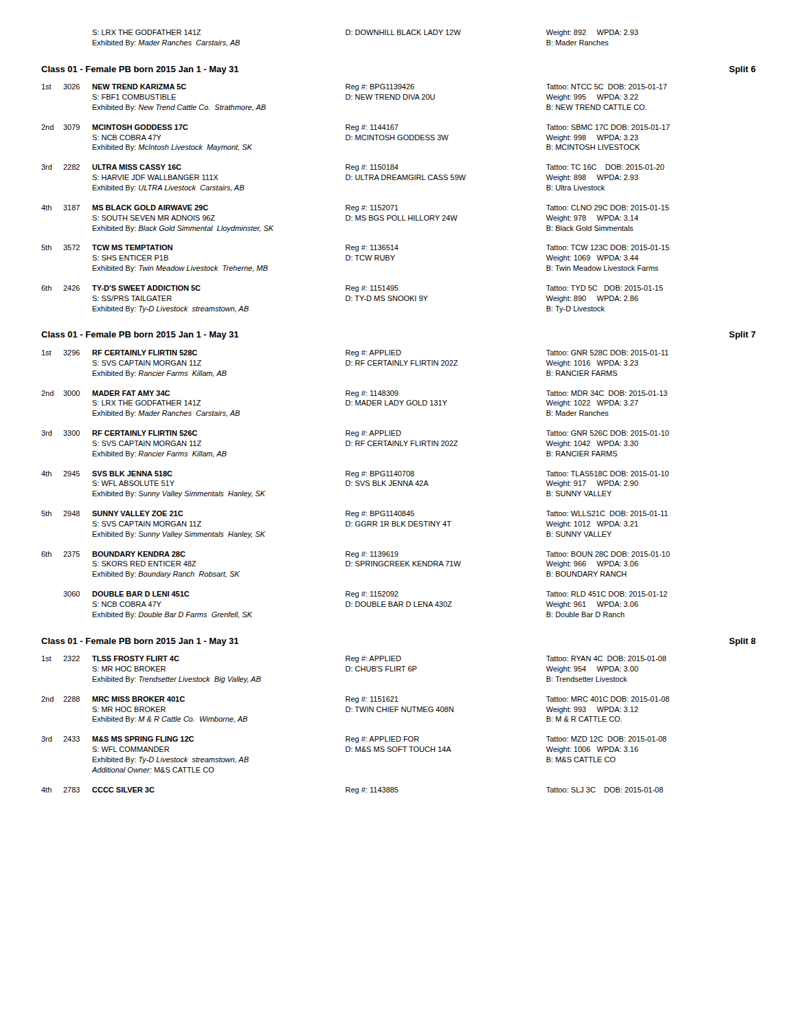S: LRX THE GODFATHER 141Z
D: DOWNHILL BLACK LADY 12W
Weight: 892 WPDA: 2.93
Exhibited By: Mader Ranches Carstairs, AB
B: Mader Ranches
Class 01 - Female PB born 2015 Jan 1 - May 31 Split 6
1st
3026
NEW TREND KARIZMA 5C
Reg #: BPG1139426
Tattoo: NTCC 5C DOB: 2015-01-17
S: FBF1 COMBUSTIBLE
D: NEW TREND DIVA 20U
Weight: 995 WPDA: 3.22
Exhibited By: New Trend Cattle Co. Strathmore, AB
B: NEW TREND CATTLE CO.
2nd
3079
MCINTOSH GODDESS 17C
Reg #: 1144167
Tattoo: SBMC 17C DOB: 2015-01-17
S: NCB COBRA 47Y
D: MCINTOSH GODDESS 3W
Weight: 998 WPDA: 3.23
Exhibited By: McIntosh Livestock Maymont, SK
B: MCINTOSH LIVESTOCK
3rd
2282
ULTRA MISS CASSY 16C
Reg #: 1150184
Tattoo: TC 16C DOB: 2015-01-20
S: HARVIE JDF WALLBANGER 111X
D: ULTRA DREAMGIRL CASS 59W
Weight: 898 WPDA: 2.93
Exhibited By: ULTRA Livestock Carstairs, AB
B: Ultra Livestock
4th
3187
MS BLACK GOLD AIRWAVE 29C
Reg #: 1152071
Tattoo: CLNO 29C DOB: 2015-01-15
S: SOUTH SEVEN MR ADNOIS 96Z
D: MS BGS POLL HILLORY 24W
Weight: 978 WPDA: 3.14
Exhibited By: Black Gold Simmental Lloydminster, SK
B: Black Gold Simmentals
5th
3572
TCW MS TEMPTATION
Reg #: 1136514
Tattoo: TCW 123C DOB: 2015-01-15
S: SHS ENTICER P1B
D: TCW RUBY
Weight: 1069 WPDA: 3.44
Exhibited By: Twin Meadow Livestock Treherne, MB
B: Twin Meadow Livestock Farms
6th
2426
TY-D'S SWEET ADDICTION 5C
Reg #: 1151495
Tattoo: TYD 5C DOB: 2015-01-15
S: SS/PRS TAILGATER
D: TY-D MS SNOOKI 9Y
Weight: 890 WPDA: 2.86
Exhibited By: Ty-D Livestock streamstown, AB
B: Ty-D Livestock
Class 01 - Female PB born 2015 Jan 1 - May 31 Split 7
1st
3296
RF CERTAINLY FLIRTIN 528C
Reg #: APPLIED
Tattoo: GNR 528C DOB: 2015-01-11
S: SVS CAPTAIN MORGAN 11Z
D: RF CERTAINLY FLIRTIN 202Z
Weight: 1016 WPDA: 3.23
Exhibited By: Rancier Farms Killam, AB
B: RANCIER FARMS
2nd
3000
MADER FAT AMY 34C
Reg #: 1148309
Tattoo: MDR 34C DOB: 2015-01-13
S: LRX THE GODFATHER 141Z
D: MADER LADY GOLD 131Y
Weight: 1022 WPDA: 3.27
Exhibited By: Mader Ranches Carstairs, AB
B: Mader Ranches
3rd
3300
RF CERTAINLY FLIRTIN 526C
Reg #: APPLIED
Tattoo: GNR 526C DOB: 2015-01-10
S: SVS CAPTAIN MORGAN 11Z
D: RF CERTAINLY FLIRTIN 202Z
Weight: 1042 WPDA: 3.30
Exhibited By: Rancier Farms Killam, AB
B: RANCIER FARMS
4th
2945
SVS BLK JENNA 518C
Reg #: BPG1140708
Tattoo: TLAS518C DOB: 2015-01-10
S: WFL ABSOLUTE 51Y
D: SVS BLK JENNA 42A
Weight: 917 WPDA: 2.90
Exhibited By: Sunny Valley Simmentals Hanley, SK
B: SUNNY VALLEY
5th
2948
SUNNY VALLEY ZOE 21C
Reg #: BPG1140845
Tattoo: WLLS21C DOB: 2015-01-11
S: SVS CAPTAIN MORGAN 11Z
D: GGRR 1R BLK DESTINY 4T
Weight: 1012 WPDA: 3.21
Exhibited By: Sunny Valley Simmentals Hanley, SK
B: SUNNY VALLEY
6th
2375
BOUNDARY KENDRA 28C
Reg #: 1139619
Tattoo: BOUN 28C DOB: 2015-01-10
S: SKORS RED ENTICER 48Z
D: SPRINGCREEK KENDRA 71W
Weight: 966 WPDA: 3.06
Exhibited By: Boundary Ranch Robsart, SK
B: BOUNDARY RANCH
3060
DOUBLE BAR D LENI 451C
Reg #: 1152092
Tattoo: RLD 451C DOB: 2015-01-12
S: NCB COBRA 47Y
D: DOUBLE BAR D LENA 430Z
Weight: 961 WPDA: 3.06
Exhibited By: Double Bar D Farms Grenfell, SK
B: Double Bar D Ranch
Class 01 - Female PB born 2015 Jan 1 - May 31 Split 8
1st
2322
TLSS FROSTY FLIRT 4C
Reg #: APPLIED
Tattoo: RYAN 4C DOB: 2015-01-08
S: MR HOC BROKER
D: CHUB'S FLIRT 6P
Weight: 954 WPDA: 3.00
Exhibited By: Trendsetter Livestock Big Valley, AB
B: Trendsetter Livestock
2nd
2288
MRC MISS BROKER 401C
Reg #: 1151621
Tattoo: MRC 401C DOB: 2015-01-08
S: MR HOC BROKER
D: TWIN CHIEF NUTMEG 408N
Weight: 993 WPDA: 3.12
Exhibited By: M & R Cattle Co. Wimborne, AB
B: M & R CATTLE CO.
3rd
2433
M&S MS SPRING FLING 12C
Reg #: APPLIED FOR
Tattoo: MZD 12C DOB: 2015-01-08
S: WFL COMMANDER
D: M&S MS SOFT TOUCH 14A
Weight: 1006 WPDA: 3.16
Exhibited By: Ty-D Livestock streamstown, AB
B: M&S CATTLE CO
Additional Owner: M&S CATTLE CO
4th
2783
CCCC SILVER 3C
Reg #: 1143885
Tattoo: SLJ 3C DOB: 2015-01-08